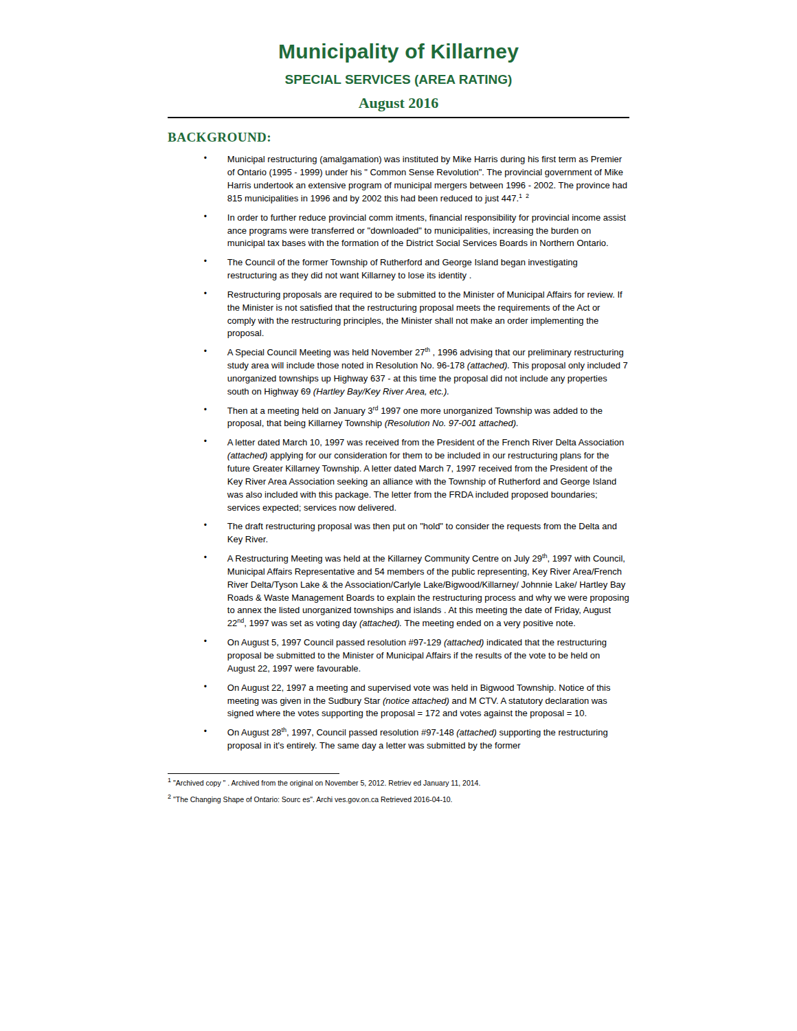Municipality of Killarney
SPECIAL SERVICES (AREA RATING)
August 2016
BACKGROUND:
Municipal restructuring (amalgamation) was instituted by Mike Harris during his first term as Premier of Ontario (1995 - 1999) under his " Common Sense Revolution". The provincial government of Mike Harris undertook an extensive program of municipal mergers between 1996 - 2002. The province had 815 municipalities in 1996 and by 2002 this had been reduced to just 447.1 2
In order to further reduce provincial comm itments, financial responsibility for provincial income assist ance programs were transferred or "downloaded" to municipalities, increasing the burden on municipal tax bases with the formation of the District Social Services Boards in Northern Ontario.
The Council of the former Township of Rutherford and George Island began investigating restructuring as they did not want Killarney to lose its identity .
Restructuring proposals are required to be submitted to the Minister of Municipal Affairs for review. If the Minister is not satisfied that the restructuring proposal meets the requirements of the Act or comply with the restructuring principles, the Minister shall not make an order implementing the proposal.
A Special Council Meeting was held November 27th , 1996 advising that our preliminary restructuring study area will include those noted in Resolution No. 96-178 (attached). This proposal only included 7 unorganized townships up Highway 637 - at this time the proposal did not include any properties south on Highway 69 (Hartley Bay/Key River Area, etc.).
Then at a meeting held on January 3rd 1997 one more unorganized Township was added to the proposal, that being Killarney Township (Resolution No. 97-001 attached).
A letter dated March 10, 1997 was received from the President of the French River Delta Association (attached) applying for our consideration for them to be included in our restructuring plans for the future Greater Killarney Township. A letter dated March 7, 1997 received from the President of the Key River Area Association seeking an alliance with the Township of Rutherford and George Island was also included with this package. The letter from the FRDA included proposed boundaries; services expected; services now delivered.
The draft restructuring proposal was then put on "hold" to consider the requests from the Delta and Key River.
A Restructuring Meeting was held at the Killarney Community Centre on July 29th, 1997 with Council, Municipal Affairs Representative and 54 members of the public representing, Key River Area/French River Delta/Tyson Lake & the Association/Carlyle Lake/Bigwood/Killarney/ Johnnie Lake/ Hartley Bay Roads & Waste Management Boards to explain the restructuring process and why we were proposing to annex the listed unorganized townships and islands . At this meeting the date of Friday, August 22nd, 1997 was set as voting day (attached). The meeting ended on a very positive note.
On August 5, 1997 Council passed resolution #97-129 (attached) indicated that the restructuring proposal be submitted to the Minister of Municipal Affairs if the results of the vote to be held on August 22, 1997 were favourable.
On August 22, 1997 a meeting and supervised vote was held in Bigwood Township. Notice of this meeting was given in the Sudbury Star (notice attached) and M CTV. A statutory declaration was signed where the votes supporting the proposal = 172 and votes against the proposal = 10.
On August 28th, 1997, Council passed resolution #97-148 (attached) supporting the restructuring proposal in it's entirely. The same day a letter was submitted by the former
1"Archived copy " . Archived from the original on November 5, 2012. Retriev ed January 11, 2014.
2"The Changing Shape of Ontario: Sourc es". Archi ves.gov.on.ca Retrieved 2016-04-10.